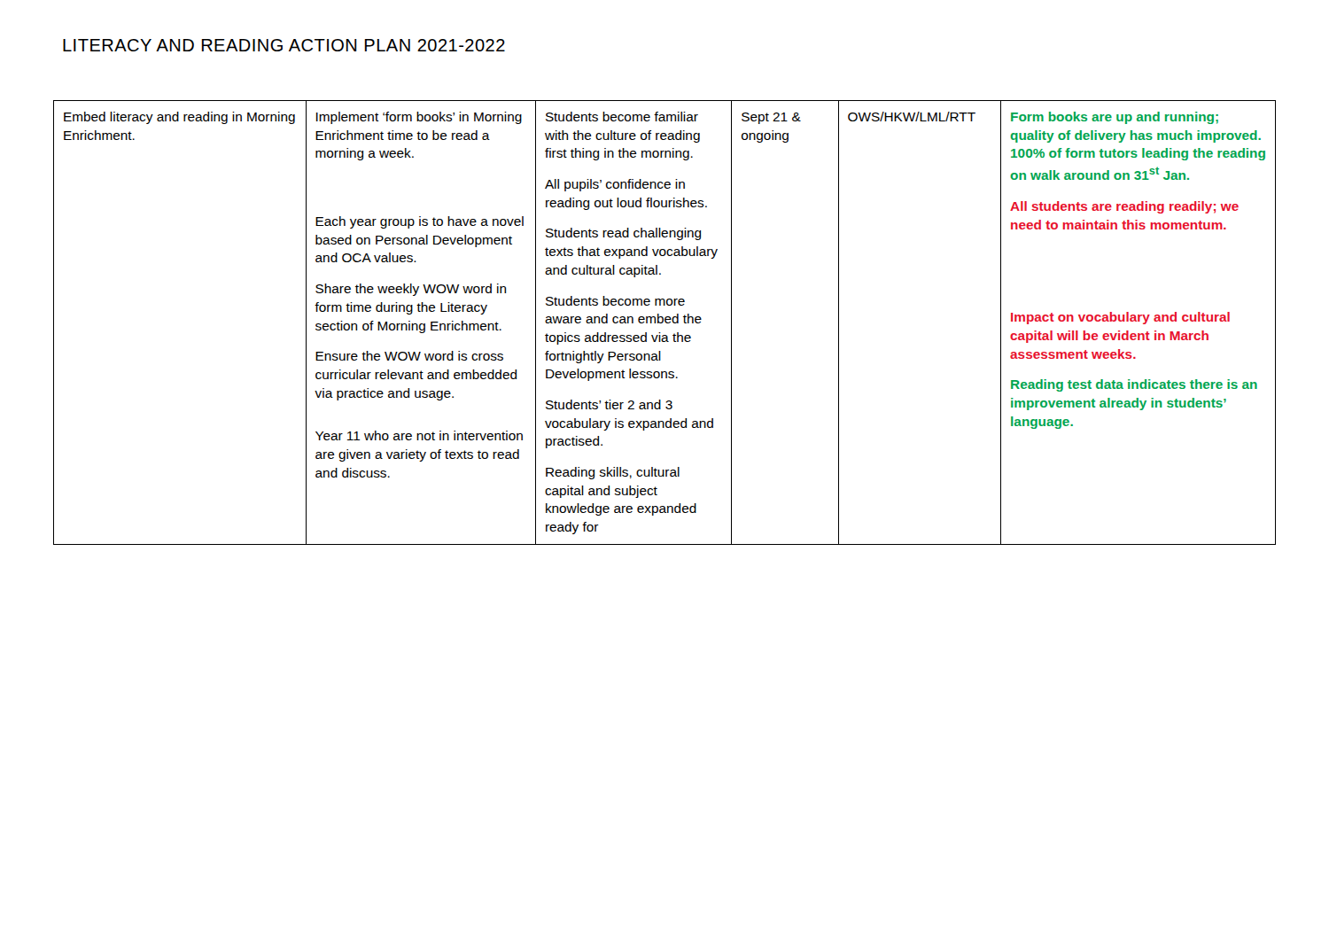LITERACY AND READING ACTION PLAN 2021-2022
| Embed literacy and reading in Morning Enrichment. | Implement ‘form books’ in Morning Enrichment time to be read a morning a week. Each year group is to have a novel based on Personal Development and OCA values. Share the weekly WOW word in form time during the Literacy section of Morning Enrichment. Ensure the WOW word is cross curricular relevant and embedded via practice and usage. Year 11 who are not in intervention are given a variety of texts to read and discuss. | Students become familiar with the culture of reading first thing in the morning. All pupils’ confidence in reading out loud flourishes. Students read challenging texts that expand vocabulary and cultural capital. Students become more aware and can embed the topics addressed via the fortnightly Personal Development lessons. Students’ tier 2 and 3 vocabulary is expanded and practised. Reading skills, cultural capital and subject knowledge are expanded ready for | Sept 21 & ongoing | OWS/HKW/LML/RTT | Form books are up and running; quality of delivery has much improved. 100% of form tutors leading the reading on walk around on 31 st Jan. All students are reading readily; we need to maintain this momentum. Impact on vocabulary and cultural capital will be evident in March assessment weeks. Reading test data indicates there is an improvement already in students’ language. |